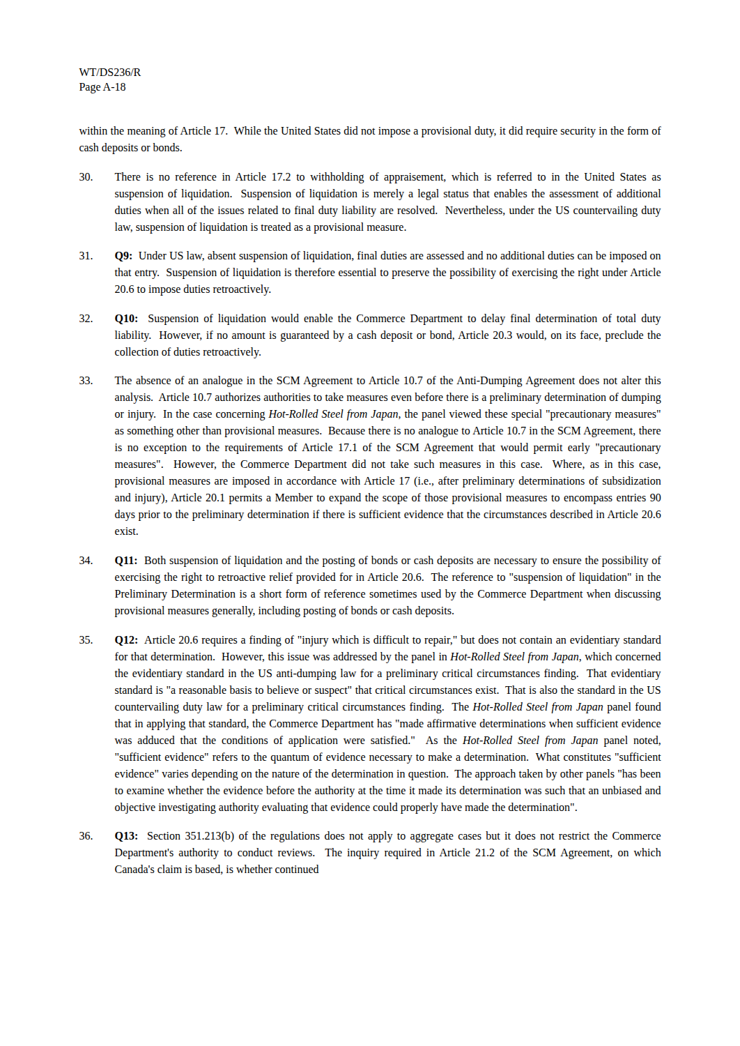WT/DS236/R
Page A-18
within the meaning of Article 17. While the United States did not impose a provisional duty, it did require security in the form of cash deposits or bonds.
30.
There is no reference in Article 17.2 to withholding of appraisement, which is referred to in the United States as suspension of liquidation. Suspension of liquidation is merely a legal status that enables the assessment of additional duties when all of the issues related to final duty liability are resolved. Nevertheless, under the US countervailing duty law, suspension of liquidation is treated as a provisional measure.
31.
Q9: Under US law, absent suspension of liquidation, final duties are assessed and no additional duties can be imposed on that entry. Suspension of liquidation is therefore essential to preserve the possibility of exercising the right under Article 20.6 to impose duties retroactively.
32.
Q10: Suspension of liquidation would enable the Commerce Department to delay final determination of total duty liability. However, if no amount is guaranteed by a cash deposit or bond, Article 20.3 would, on its face, preclude the collection of duties retroactively.
33.
The absence of an analogue in the SCM Agreement to Article 10.7 of the Anti-Dumping Agreement does not alter this analysis. Article 10.7 authorizes authorities to take measures even before there is a preliminary determination of dumping or injury. In the case concerning Hot-Rolled Steel from Japan, the panel viewed these special "precautionary measures" as something other than provisional measures. Because there is no analogue to Article 10.7 in the SCM Agreement, there is no exception to the requirements of Article 17.1 of the SCM Agreement that would permit early "precautionary measures". However, the Commerce Department did not take such measures in this case. Where, as in this case, provisional measures are imposed in accordance with Article 17 (i.e., after preliminary determinations of subsidization and injury), Article 20.1 permits a Member to expand the scope of those provisional measures to encompass entries 90 days prior to the preliminary determination if there is sufficient evidence that the circumstances described in Article 20.6 exist.
34.
Q11: Both suspension of liquidation and the posting of bonds or cash deposits are necessary to ensure the possibility of exercising the right to retroactive relief provided for in Article 20.6. The reference to "suspension of liquidation" in the Preliminary Determination is a short form of reference sometimes used by the Commerce Department when discussing provisional measures generally, including posting of bonds or cash deposits.
35.
Q12: Article 20.6 requires a finding of "injury which is difficult to repair," but does not contain an evidentiary standard for that determination. However, this issue was addressed by the panel in Hot-Rolled Steel from Japan, which concerned the evidentiary standard in the US anti-dumping law for a preliminary critical circumstances finding. That evidentiary standard is "a reasonable basis to believe or suspect" that critical circumstances exist. That is also the standard in the US countervailing duty law for a preliminary critical circumstances finding. The Hot-Rolled Steel from Japan panel found that in applying that standard, the Commerce Department has "made affirmative determinations when sufficient evidence was adduced that the conditions of application were satisfied." As the Hot-Rolled Steel from Japan panel noted, "sufficient evidence" refers to the quantum of evidence necessary to make a determination. What constitutes "sufficient evidence" varies depending on the nature of the determination in question. The approach taken by other panels "has been to examine whether the evidence before the authority at the time it made its determination was such that an unbiased and objective investigating authority evaluating that evidence could properly have made the determination".
36.
Q13: Section 351.213(b) of the regulations does not apply to aggregate cases but it does not restrict the Commerce Department's authority to conduct reviews. The inquiry required in Article 21.2 of the SCM Agreement, on which Canada's claim is based, is whether continued